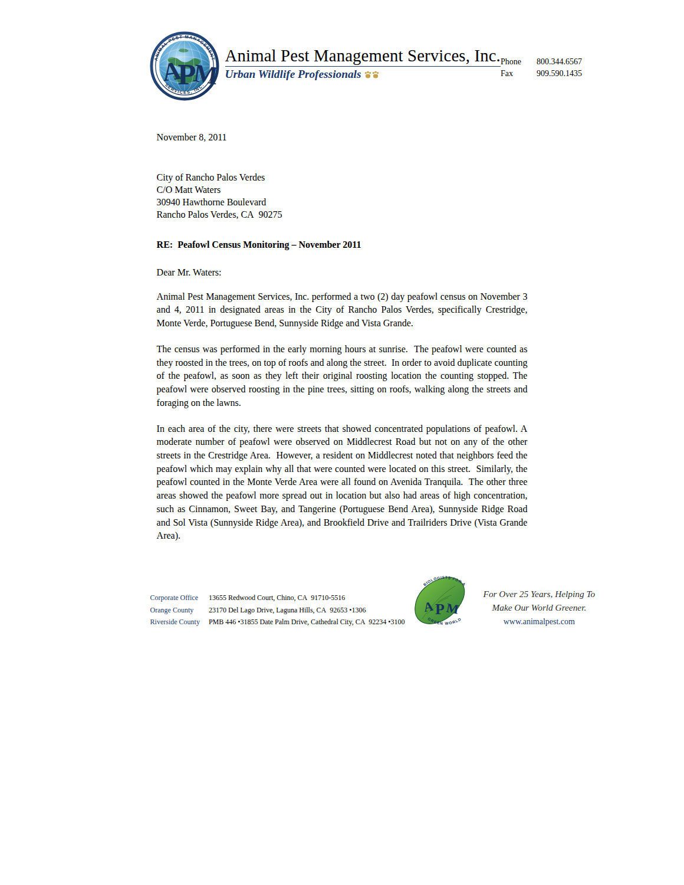A P M ANIMAL PEST MANAGEMENT SERVICES, INC.
Animal Pest Management Services, Inc.
Urban Wildlife Professionals
| Phone | 800.344.6567 |
| Fax | 909.590.1435 |
November 8, 2011
City of Rancho Palos Verdes
C/O Matt Waters
30940 Hawthorne Boulevard
Rancho Palos Verdes, CA 90275
RE: Peafowl Census Monitoring – November 2011
Dear Mr. Waters:
Animal Pest Management Services, Inc. performed a two (2) day peafowl census on November 3 and 4, 2011 in designated areas in the City of Rancho Palos Verdes, specifically Crestridge, Monte Verde, Portuguese Bend, Sunnyside Ridge and Vista Grande.
The census was performed in the early morning hours at sunrise. The peafowl were counted as they roosted in the trees, on top of roofs and along the street. In order to avoid duplicate counting of the peafowl, as soon as they left their original roosting location the counting stopped. The peafowl were observed roosting in the pine trees, sitting on roofs, walking along the streets and foraging on the lawns.
In each area of the city, there were streets that showed concentrated populations of peafowl. A moderate number of peafowl were observed on Middlecrest Road but not on any of the other streets in the Crestridge Area. However, a resident on Middlecrest noted that neighbors feed the peafowl which may explain why all that were counted were located on this street. Similarly, the peafowl counted in the Monte Verde Area were all found on Avenida Tranquila. The other three areas showed the peafowl more spread out in location but also had areas of high concentration, such as Cinnamon, Sweet Bay, and Tangerine (Portuguese Bend Area), Sunnyside Ridge Road and Sol Vista (Sunnyside Ridge Area), and Brookfield Drive and Trailriders Drive (Vista Grande Area).
| Corporate Office | 13655 Redwood Court, Chino, CA 91710-5516 |
| Orange County | 23170 Del Lago Drive, Laguna Hills, CA 92653 •1306 |
| Riverside County | PMB 446 •31855 Date Palm Drive, Cathedral City, CA 92234 •3100 |
A P M BIOLOGISTS FOR A GREEN WORLD
For Over 25 Years, Helping To
Make Our World Greener.
www.animalpest.com